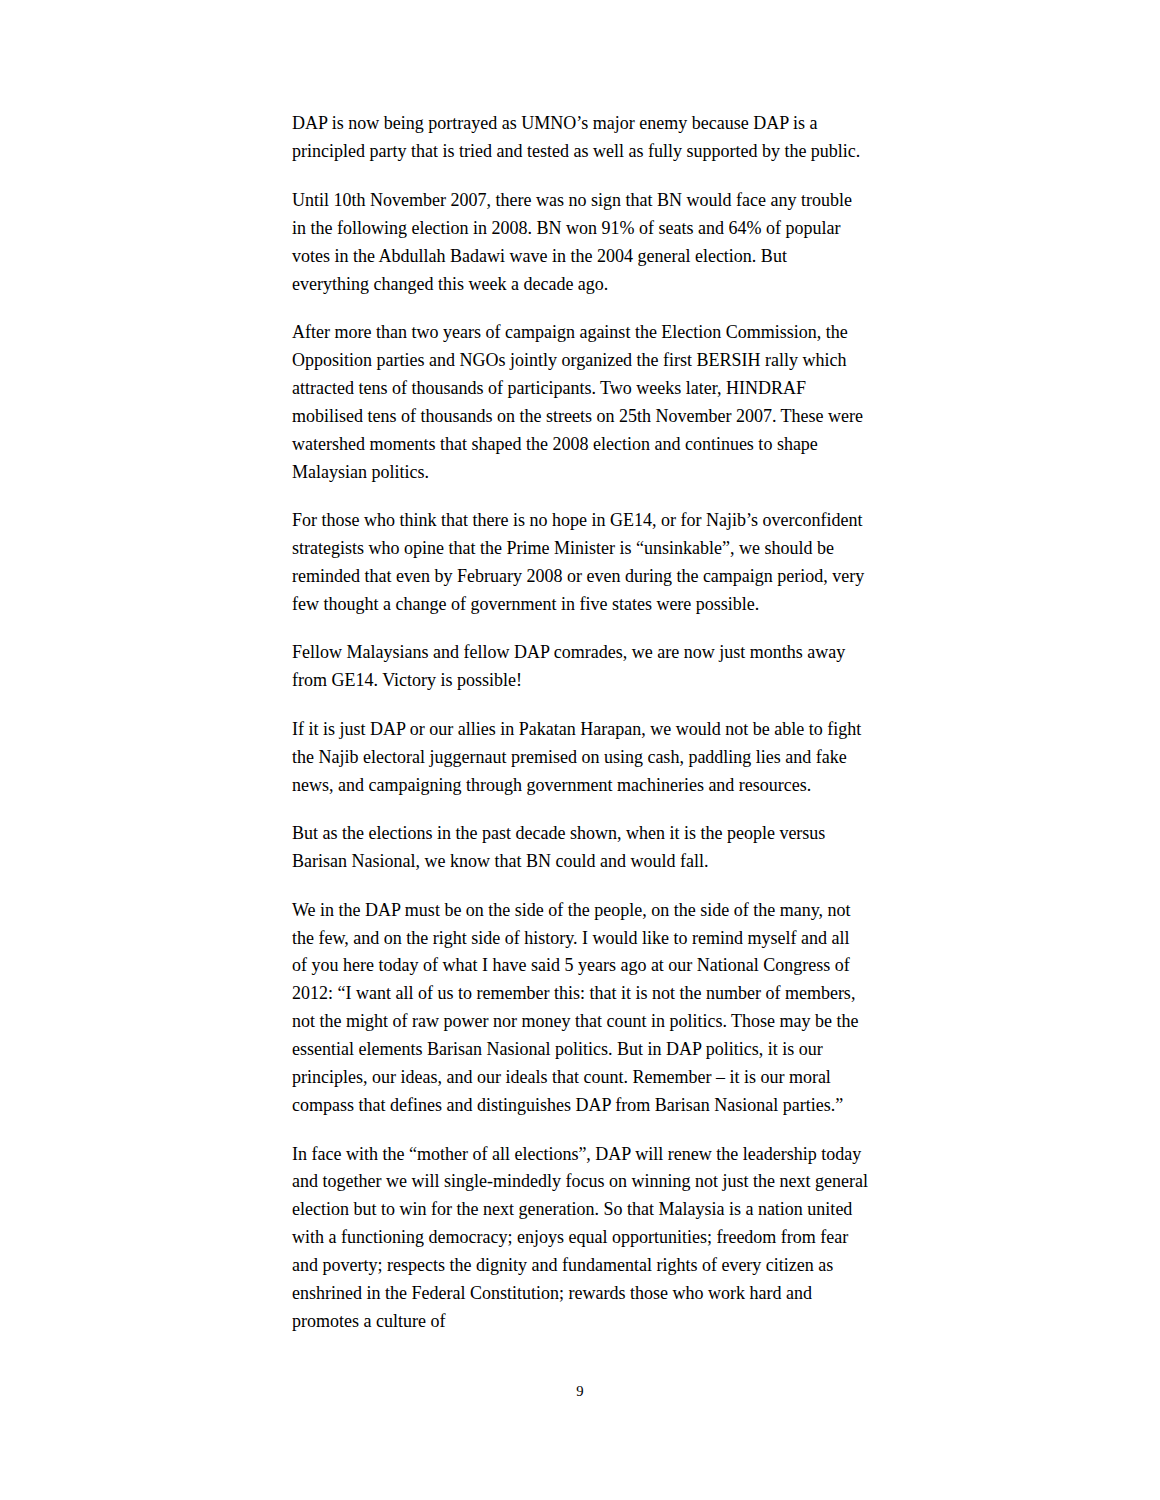DAP is now being portrayed as UMNO’s major enemy because DAP is a principled party that is tried and tested as well as fully supported by the public.
Until 10th November 2007, there was no sign that BN would face any trouble in the following election in 2008. BN won 91% of seats and 64% of popular votes in the Abdullah Badawi wave in the 2004 general election. But everything changed this week a decade ago.
After more than two years of campaign against the Election Commission, the Opposition parties and NGOs jointly organized the first BERSIH rally which attracted tens of thousands of participants. Two weeks later, HINDRAF mobilised tens of thousands on the streets on 25th November 2007. These were watershed moments that shaped the 2008 election and continues to shape Malaysian politics.
For those who think that there is no hope in GE14, or for Najib’s overconfident strategists who opine that the Prime Minister is “unsinkable”, we should be reminded that even by February 2008 or even during the campaign period, very few thought a change of government in five states were possible.
Fellow Malaysians and fellow DAP comrades, we are now just months away from GE14. Victory is possible!
If it is just DAP or our allies in Pakatan Harapan, we would not be able to fight the Najib electoral juggernaut premised on using cash, paddling lies and fake news, and campaigning through government machineries and resources.
But as the elections in the past decade shown, when it is the people versus Barisan Nasional, we know that BN could and would fall.
We in the DAP must be on the side of the people, on the side of the many, not the few, and on the right side of history. I would like to remind myself and all of you here today of what I have said 5 years ago at our National Congress of 2012: “I want all of us to remember this: that it is not the number of members, not the might of raw power nor money that count in politics. Those may be the essential elements Barisan Nasional politics. But in DAP politics, it is our principles, our ideas, and our ideals that count. Remember – it is our moral compass that defines and distinguishes DAP from Barisan Nasional parties.”
In face with the “mother of all elections”, DAP will renew the leadership today and together we will single-mindedly focus on winning not just the next general election but to win for the next generation. So that Malaysia is a nation united with a functioning democracy; enjoys equal opportunities; freedom from fear and poverty; respects the dignity and fundamental rights of every citizen as enshrined in the Federal Constitution; rewards those who work hard and promotes a culture of
9